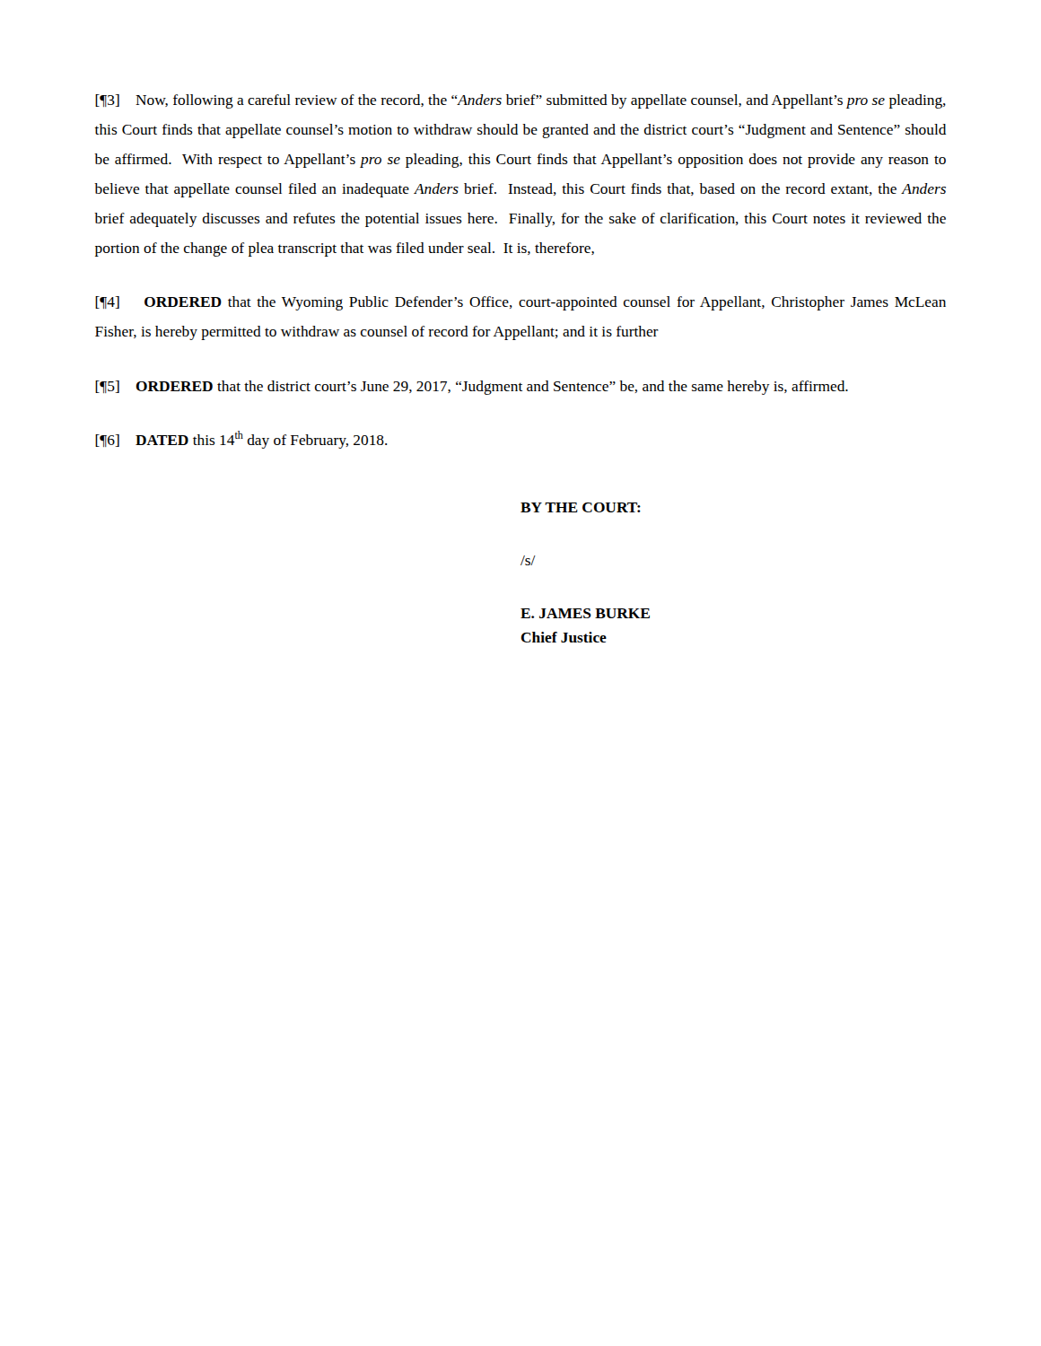[¶3] Now, following a careful review of the record, the “Anders brief” submitted by appellate counsel, and Appellant’s pro se pleading, this Court finds that appellate counsel’s motion to withdraw should be granted and the district court’s “Judgment and Sentence” should be affirmed. With respect to Appellant’s pro se pleading, this Court finds that Appellant’s opposition does not provide any reason to believe that appellate counsel filed an inadequate Anders brief. Instead, this Court finds that, based on the record extant, the Anders brief adequately discusses and refutes the potential issues here. Finally, for the sake of clarification, this Court notes it reviewed the portion of the change of plea transcript that was filed under seal. It is, therefore,
[¶4] ORDERED that the Wyoming Public Defender’s Office, court-appointed counsel for Appellant, Christopher James McLean Fisher, is hereby permitted to withdraw as counsel of record for Appellant; and it is further
[¶5] ORDERED that the district court’s June 29, 2017, “Judgment and Sentence” be, and the same hereby is, affirmed.
[¶6] DATED this 14th day of February, 2018.
BY THE COURT:
/s/
E. JAMES BURKE
Chief Justice